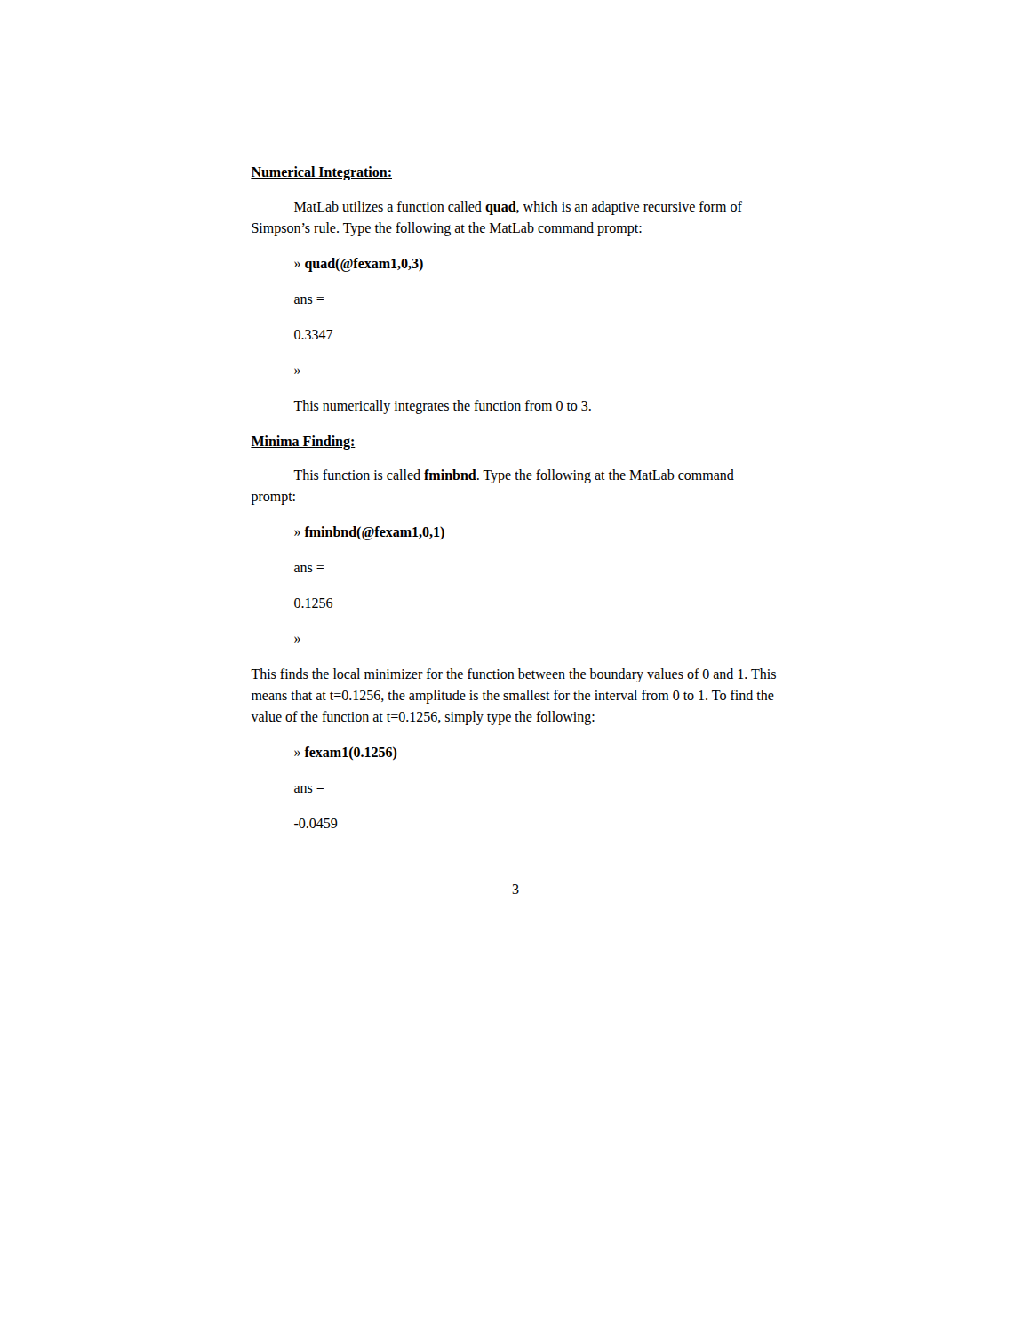Numerical Integration:
MatLab utilizes a function called quad, which is an adaptive recursive form of Simpson’s rule. Type the following at the MatLab command prompt:
» quad(@fexam1,0,3)
ans =
0.3347
»
This numerically integrates the function from 0 to 3.
Minima Finding:
This function is called fminbnd. Type the following at the MatLab command prompt:
» fminbnd(@fexam1,0,1)
ans =
0.1256
»
This finds the local minimizer for the function between the boundary values of 0 and 1. This means that at t=0.1256, the amplitude is the smallest for the interval from 0 to 1. To find the value of the function at t=0.1256, simply type the following:
» fexam1(0.1256)
ans =
-0.0459
3